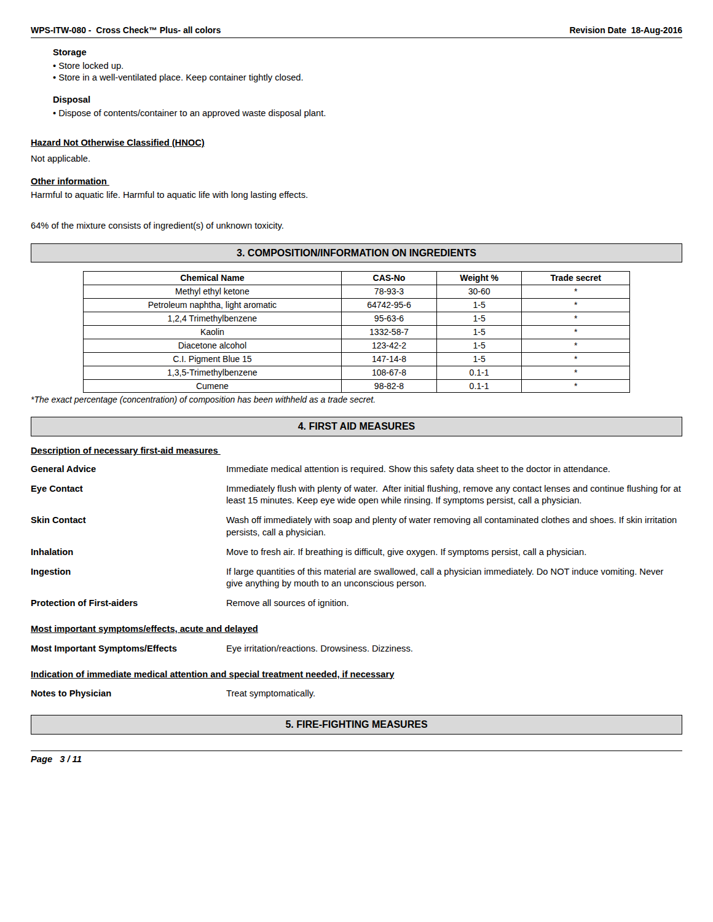WPS-ITW-080 - Cross Check™ Plus- all colors
Revision Date 18-Aug-2016
Storage
• Store locked up.
• Store in a well-ventilated place. Keep container tightly closed.
Disposal
• Dispose of contents/container to an approved waste disposal plant.
Hazard Not Otherwise Classified (HNOC)
Not applicable.
Other information
Harmful to aquatic life. Harmful to aquatic life with long lasting effects.
64% of the mixture consists of ingredient(s) of unknown toxicity.
3. COMPOSITION/INFORMATION ON INGREDIENTS
| Chemical Name | CAS-No | Weight % | Trade secret |
| --- | --- | --- | --- |
| Methyl ethyl ketone | 78-93-3 | 30-60 | * |
| Petroleum naphtha, light aromatic | 64742-95-6 | 1-5 | * |
| 1,2,4 Trimethylbenzene | 95-63-6 | 1-5 | * |
| Kaolin | 1332-58-7 | 1-5 | * |
| Diacetone alcohol | 123-42-2 | 1-5 | * |
| C.I. Pigment Blue 15 | 147-14-8 | 1-5 | * |
| 1,3,5-Trimethylbenzene | 108-67-8 | 0.1-1 | * |
| Cumene | 98-82-8 | 0.1-1 | * |
*The exact percentage (concentration) of composition has been withheld as a trade secret.
4. FIRST AID MEASURES
Description of necessary first-aid measures
| General Advice | Immediate medical attention is required. Show this safety data sheet to the doctor in attendance. |
| Eye Contact | Immediately flush with plenty of water. After initial flushing, remove any contact lenses and continue flushing for at least 15 minutes. Keep eye wide open while rinsing. If symptoms persist, call a physician. |
| Skin Contact | Wash off immediately with soap and plenty of water removing all contaminated clothes and shoes. If skin irritation persists, call a physician. |
| Inhalation | Move to fresh air. If breathing is difficult, give oxygen. If symptoms persist, call a physician. |
| Ingestion | If large quantities of this material are swallowed, call a physician immediately. Do NOT induce vomiting. Never give anything by mouth to an unconscious person. |
| Protection of First-aiders | Remove all sources of ignition. |
Most important symptoms/effects, acute and delayed
| Most Important Symptoms/Effects | Eye irritation/reactions. Drowsiness. Dizziness. |
Indication of immediate medical attention and special treatment needed, if necessary
| Notes to Physician | Treat symptomatically. |
5. FIRE-FIGHTING MEASURES
Page 3 / 11